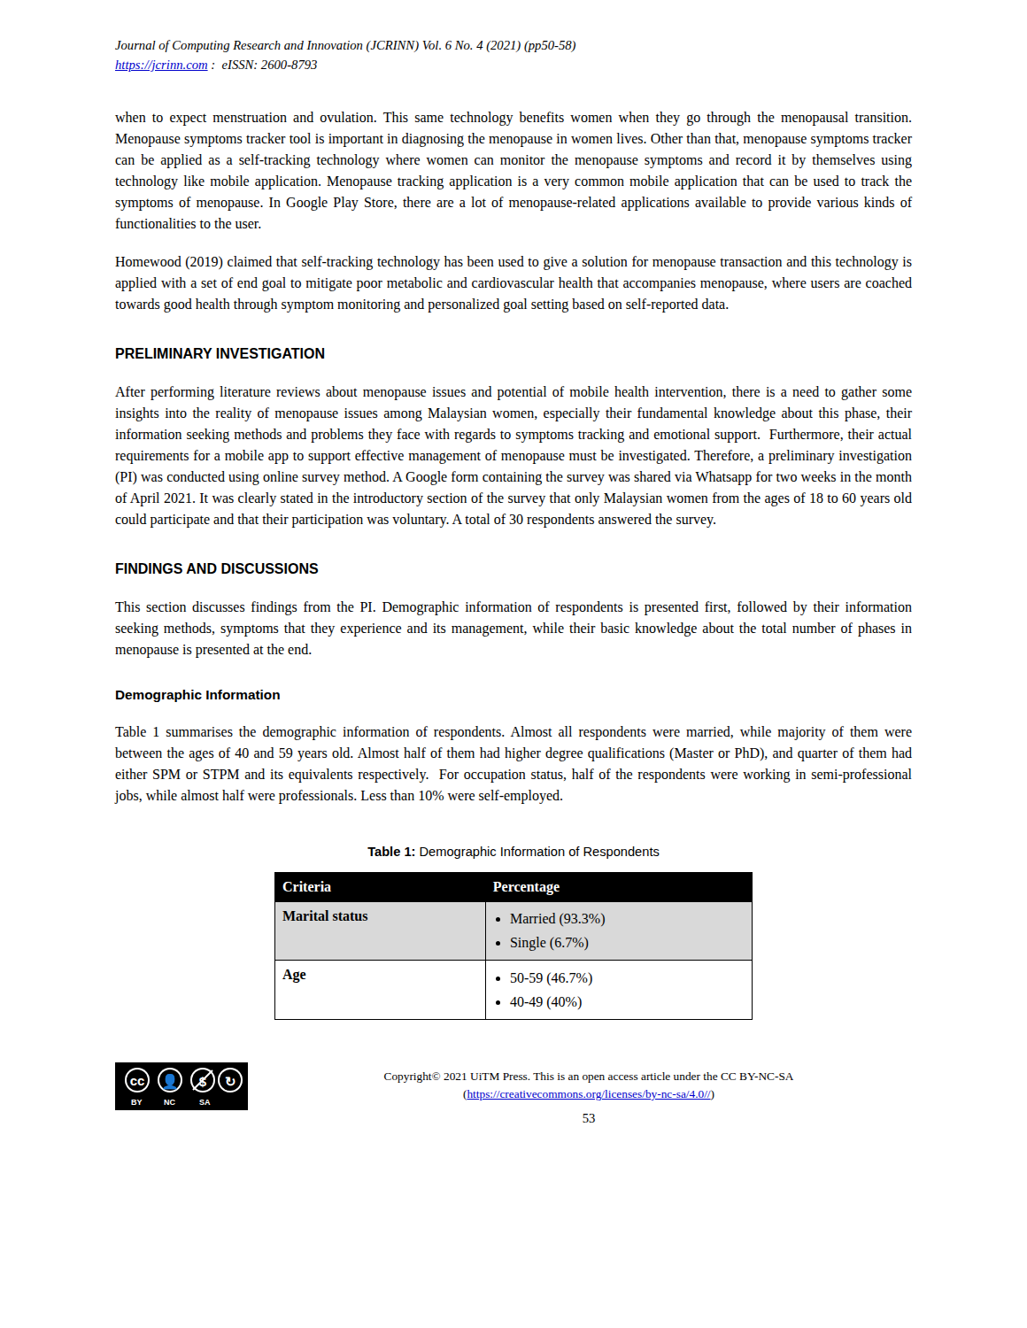Journal of Computing Research and Innovation (JCRINN) Vol. 6 No. 4 (2021) (pp50-58)
https://jcrinn.com : eISSN: 2600-8793
when to expect menstruation and ovulation. This same technology benefits women when they go through the menopausal transition. Menopause symptoms tracker tool is important in diagnosing the menopause in women lives. Other than that, menopause symptoms tracker can be applied as a self-tracking technology where women can monitor the menopause symptoms and record it by themselves using technology like mobile application. Menopause tracking application is a very common mobile application that can be used to track the symptoms of menopause. In Google Play Store, there are a lot of menopause-related applications available to provide various kinds of functionalities to the user.
Homewood (2019) claimed that self-tracking technology has been used to give a solution for menopause transaction and this technology is applied with a set of end goal to mitigate poor metabolic and cardiovascular health that accompanies menopause, where users are coached towards good health through symptom monitoring and personalized goal setting based on self-reported data.
Preliminary Investigation
After performing literature reviews about menopause issues and potential of mobile health intervention, there is a need to gather some insights into the reality of menopause issues among Malaysian women, especially their fundamental knowledge about this phase, their information seeking methods and problems they face with regards to symptoms tracking and emotional support. Furthermore, their actual requirements for a mobile app to support effective management of menopause must be investigated. Therefore, a preliminary investigation (PI) was conducted using online survey method. A Google form containing the survey was shared via Whatsapp for two weeks in the month of April 2021. It was clearly stated in the introductory section of the survey that only Malaysian women from the ages of 18 to 60 years old could participate and that their participation was voluntary. A total of 30 respondents answered the survey.
Findings and Discussions
This section discusses findings from the PI. Demographic information of respondents is presented first, followed by their information seeking methods, symptoms that they experience and its management, while their basic knowledge about the total number of phases in menopause is presented at the end.
Demographic Information
Table 1 summarises the demographic information of respondents. Almost all respondents were married, while majority of them were between the ages of 40 and 59 years old. Almost half of them had higher degree qualifications (Master or PhD), and quarter of them had either SPM or STPM and its equivalents respectively. For occupation status, half of the respondents were working in semi-professional jobs, while almost half were professionals. Less than 10% were self-employed.
Table 1: Demographic Information of Respondents
| Criteria | Percentage |
| --- | --- |
| Marital status | Married (93.3%) Single (6.7%) |
| Age | 50-59 (46.7%) 40-49 (40%) |
CC BY-NC-SA cc 👤 $ ↻ BY NC SA
Copyright© 2021 UiTM Press. This is an open access article under the CC BY-NC-SA
(https://creativecommons.org/licenses/by-nc-sa/4.0//)
53